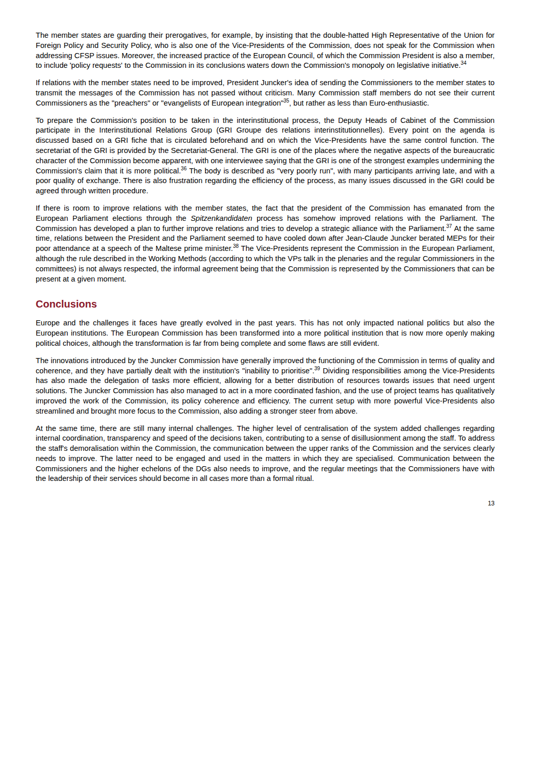The member states are guarding their prerogatives, for example, by insisting that the double-hatted High Representative of the Union for Foreign Policy and Security Policy, who is also one of the Vice-Presidents of the Commission, does not speak for the Commission when addressing CFSP issues. Moreover, the increased practice of the European Council, of which the Commission President is also a member, to include 'policy requests' to the Commission in its conclusions waters down the Commission's monopoly on legislative initiative.34
If relations with the member states need to be improved, President Juncker's idea of sending the Commissioners to the member states to transmit the messages of the Commission has not passed without criticism. Many Commission staff members do not see their current Commissioners as the "preachers" or "evangelists of European integration"35, but rather as less than Euro-enthusiastic.
To prepare the Commission's position to be taken in the interinstitutional process, the Deputy Heads of Cabinet of the Commission participate in the Interinstitutional Relations Group (GRI Groupe des relations interinstitutionnelles). Every point on the agenda is discussed based on a GRI fiche that is circulated beforehand and on which the Vice-Presidents have the same control function. The secretariat of the GRI is provided by the Secretariat-General. The GRI is one of the places where the negative aspects of the bureaucratic character of the Commission become apparent, with one interviewee saying that the GRI is one of the strongest examples undermining the Commission's claim that it is more political.36 The body is described as "very poorly run", with many participants arriving late, and with a poor quality of exchange. There is also frustration regarding the efficiency of the process, as many issues discussed in the GRI could be agreed through written procedure.
If there is room to improve relations with the member states, the fact that the president of the Commission has emanated from the European Parliament elections through the Spitzenkandidaten process has somehow improved relations with the Parliament. The Commission has developed a plan to further improve relations and tries to develop a strategic alliance with the Parliament.37 At the same time, relations between the President and the Parliament seemed to have cooled down after Jean-Claude Juncker berated MEPs for their poor attendance at a speech of the Maltese prime minister.38 The Vice-Presidents represent the Commission in the European Parliament, although the rule described in the Working Methods (according to which the VPs talk in the plenaries and the regular Commissioners in the committees) is not always respected, the informal agreement being that the Commission is represented by the Commissioners that can be present at a given moment.
Conclusions
Europe and the challenges it faces have greatly evolved in the past years. This has not only impacted national politics but also the European institutions. The European Commission has been transformed into a more political institution that is now more openly making political choices, although the transformation is far from being complete and some flaws are still evident.
The innovations introduced by the Juncker Commission have generally improved the functioning of the Commission in terms of quality and coherence, and they have partially dealt with the institution's "inability to prioritise".39 Dividing responsibilities among the Vice-Presidents has also made the delegation of tasks more efficient, allowing for a better distribution of resources towards issues that need urgent solutions. The Juncker Commission has also managed to act in a more coordinated fashion, and the use of project teams has qualitatively improved the work of the Commission, its policy coherence and efficiency. The current setup with more powerful Vice-Presidents also streamlined and brought more focus to the Commission, also adding a stronger steer from above.
At the same time, there are still many internal challenges. The higher level of centralisation of the system added challenges regarding internal coordination, transparency and speed of the decisions taken, contributing to a sense of disillusionment among the staff. To address the staff's demoralisation within the Commission, the communication between the upper ranks of the Commission and the services clearly needs to improve. The latter need to be engaged and used in the matters in which they are specialised. Communication between the Commissioners and the higher echelons of the DGs also needs to improve, and the regular meetings that the Commissioners have with the leadership of their services should become in all cases more than a formal ritual.
13